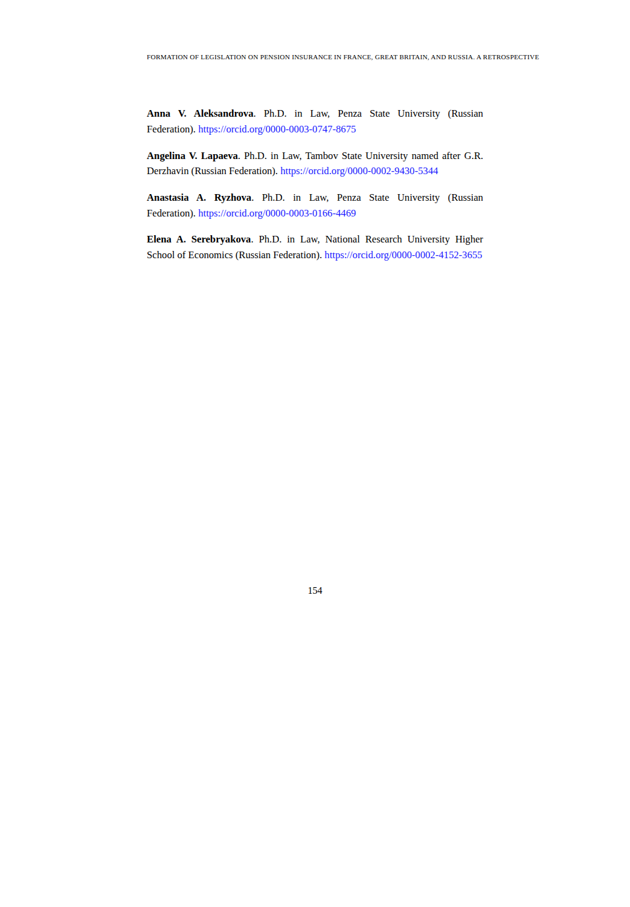FORMATION OF LEGISLATION ON PENSION INSURANCE IN FRANCE, GREAT BRITAIN, AND RUSSIA. A RETROSPECTIVE
Anna V. Aleksandrova. Ph.D. in Law, Penza State University (Russian Federation). https://orcid.org/0000-0003-0747-8675
Angelina V. Lapaeva. Ph.D. in Law, Tambov State University named after G.R. Derzhavin (Russian Federation). https://orcid.org/0000-0002-9430-5344
Anastasia A. Ryzhova. Ph.D. in Law, Penza State University (Russian Federation). https://orcid.org/0000-0003-0166-4469
Elena A. Serebryakova. Ph.D. in Law, National Research University Higher School of Economics (Russian Federation). https://orcid.org/0000-0002-4152-3655
154